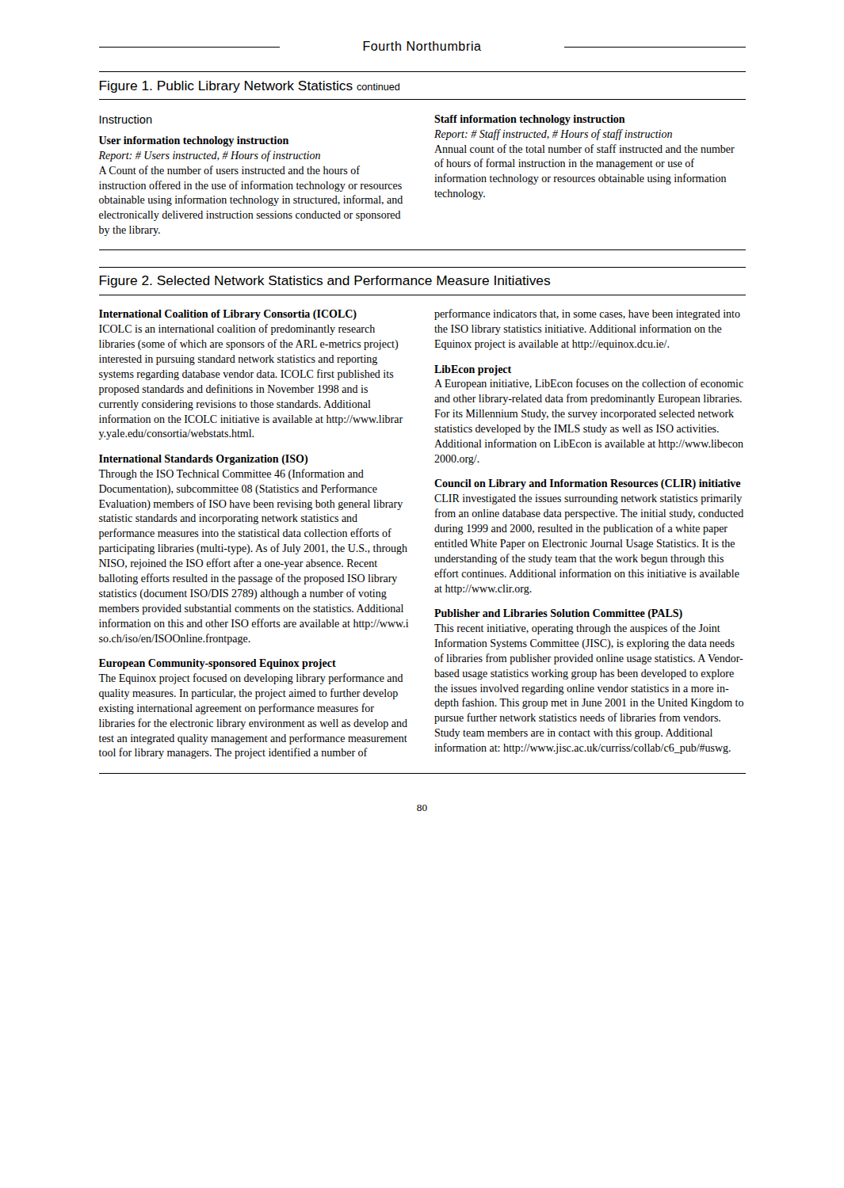Fourth Northumbria
Figure 1. Public Library Network Statistics continued
Instruction
User information technology instruction
Report: # Users instructed, # Hours of instruction
A Count of the number of users instructed and the hours of instruction offered in the use of information technology or resources obtainable using information technology in structured, informal, and electronically delivered instruction sessions conducted or sponsored by the library.
Staff information technology instruction
Report: # Staff instructed, # Hours of staff instruction
Annual count of the total number of staff instructed and the number of hours of formal instruction in the management or use of information technology or resources obtainable using information technology.
Figure 2. Selected Network Statistics and Performance Measure Initiatives
International Coalition of Library Consortia (ICOLC)
ICOLC is an international coalition of predominantly research libraries (some of which are sponsors of the ARL e-metrics project) interested in pursuing standard network statistics and reporting systems regarding database vendor data. ICOLC first published its proposed standards and definitions in November 1998 and is currently considering revisions to those standards. Additional information on the ICOLC initiative is available at http://www.library.yale.edu/consortia/webstats.html.
International Standards Organization (ISO)
Through the ISO Technical Committee 46 (Information and Documentation), subcommittee 08 (Statistics and Performance Evaluation) members of ISO have been revising both general library statistic standards and incorporating network statistics and performance measures into the statistical data collection efforts of participating libraries (multi-type). As of July 2001, the U.S., through NISO, rejoined the ISO effort after a one-year absence. Recent balloting efforts resulted in the passage of the proposed ISO library statistics (document ISO/DIS 2789) although a number of voting members provided substantial comments on the statistics. Additional information on this and other ISO efforts are available at http://www.iso.ch/iso/en/ISOOnline.frontpage.
European Community-sponsored Equinox project
The Equinox project focused on developing library performance and quality measures. In particular, the project aimed to further develop existing international agreement on performance measures for libraries for the electronic library environment as well as develop and test an integrated quality management and performance measurement tool for library managers. The project identified a number of performance indicators that, in some cases, have been integrated into the ISO library statistics initiative. Additional information on the Equinox project is available at http://equinox.dcu.ie/.
LibEcon project
A European initiative, LibEcon focuses on the collection of economic and other library-related data from predominantly European libraries. For its Millennium Study, the survey incorporated selected network statistics developed by the IMLS study as well as ISO activities. Additional information on LibEcon is available at http://www.libecon2000.org/.
Council on Library and Information Resources (CLIR) initiative
CLIR investigated the issues surrounding network statistics primarily from an online database data perspective. The initial study, conducted during 1999 and 2000, resulted in the publication of a white paper entitled White Paper on Electronic Journal Usage Statistics. It is the understanding of the study team that the work begun through this effort continues. Additional information on this initiative is available at http://www.clir.org.
Publisher and Libraries Solution Committee (PALS)
This recent initiative, operating through the auspices of the Joint Information Systems Committee (JISC), is exploring the data needs of libraries from publisher provided online usage statistics. A Vendor-based usage statistics working group has been developed to explore the issues involved regarding online vendor statistics in a more in-depth fashion. This group met in June 2001 in the United Kingdom to pursue further network statistics needs of libraries from vendors. Study team members are in contact with this group. Additional information at: http://www.jisc.ac.uk/curriss/collab/c6_pub/#uswg.
80